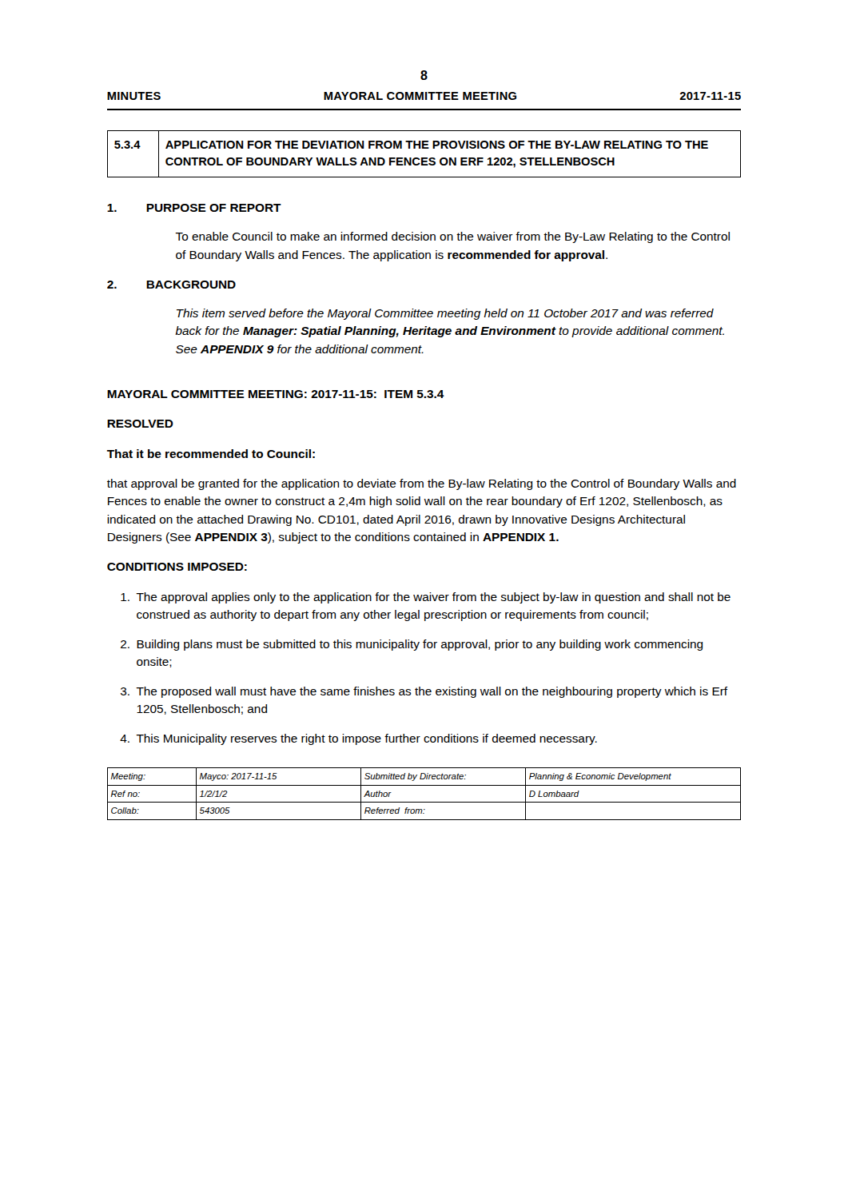8
MINUTES MAYORAL COMMITTEE MEETING 2017-11-15
| 5.3.4 | APPLICATION FOR THE DEVIATION FROM THE PROVISIONS OF THE BY-LAW RELATING TO THE CONTROL OF BOUNDARY WALLS AND FENCES ON ERF 1202, STELLENBOSCH |
1. Purpose of report
To enable Council to make an informed decision on the waiver from the By-Law Relating to the Control of Boundary Walls and Fences. The application is recommended for approval.
2. Background
This item served before the Mayoral Committee meeting held on 11 October 2017 and was referred back for the Manager: Spatial Planning, Heritage and Environment to provide additional comment. See APPENDIX 9 for the additional comment.
MAYORAL COMMITTEE MEETING: 2017-11-15: ITEM 5.3.4
RESOLVED
That it be recommended to Council:
that approval be granted for the application to deviate from the By-law Relating to the Control of Boundary Walls and Fences to enable the owner to construct a 2,4m high solid wall on the rear boundary of Erf 1202, Stellenbosch, as indicated on the attached Drawing No. CD101, dated April 2016, drawn by Innovative Designs Architectural Designers (See APPENDIX 3), subject to the conditions contained in APPENDIX 1.
CONDITIONS IMPOSED:
The approval applies only to the application for the waiver from the subject by-law in question and shall not be construed as authority to depart from any other legal prescription or requirements from council;
Building plans must be submitted to this municipality for approval, prior to any building work commencing onsite;
The proposed wall must have the same finishes as the existing wall on the neighbouring property which is Erf 1205, Stellenbosch; and
This Municipality reserves the right to impose further conditions if deemed necessary.
| Meeting: | Mayco: 2017-11-15 | Submitted by Directorate: | Planning & Economic Development |
| Ref no: | 1/2/1/2 | Author | D Lombaard |
| Collab: | 543005 | Referred from: | |